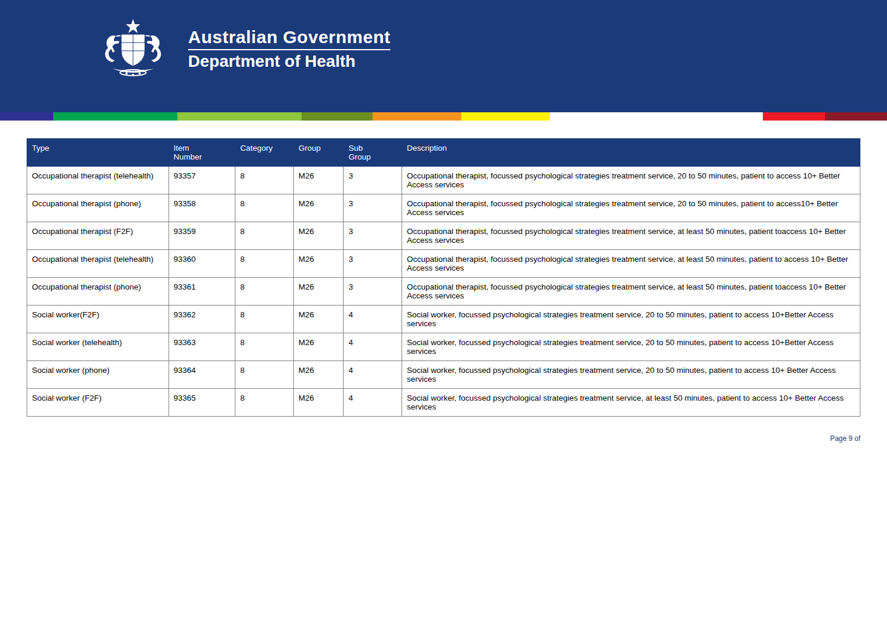Australian Government
Department of Health
| Type | Item Number | Category | Group | Sub Group | Description |
| --- | --- | --- | --- | --- | --- |
| Occupational therapist (telehealth) | 93357 | 8 | M26 | 3 | Occupational therapist, focussed psychological strategies treatment service, 20 to 50 minutes, patient to access 10+ Better Access services |
| Occupational therapist (phone) | 93358 | 8 | M26 | 3 | Occupational therapist, focussed psychological strategies treatment service, 20 to 50 minutes, patient to access10+ Better Access services |
| Occupational therapist (F2F) | 93359 | 8 | M26 | 3 | Occupational therapist, focussed psychological strategies treatment service, at least 50 minutes, patient toaccess 10+ Better Access services |
| Occupational therapist (telehealth) | 93360 | 8 | M26 | 3 | Occupational therapist, focussed psychological strategies treatment service, at least 50 minutes, patient to access 10+ Better Access services |
| Occupational therapist (phone) | 93361 | 8 | M26 | 3 | Occupational therapist, focussed psychological strategies treatment service, at least 50 minutes, patient toaccess 10+ Better Access services |
| Social worker(F2F) | 93362 | 8 | M26 | 4 | Social worker, focussed psychological strategies treatment service, 20 to 50 minutes, patient to access 10+Better Access services |
| Social worker (telehealth) | 93363 | 8 | M26 | 4 | Social worker, focussed psychological strategies treatment service, 20 to 50 minutes, patient to access 10+Better Access services |
| Social worker (phone) | 93364 | 8 | M26 | 4 | Social worker, focussed psychological strategies treatment service, 20 to 50 minutes, patient to access 10+ Better Access services |
| Social worker (F2F) | 93365 | 8 | M26 | 4 | Social worker, focussed psychological strategies treatment service, at least 50 minutes, patient to access 10+ Better Access services |
Page 9 of